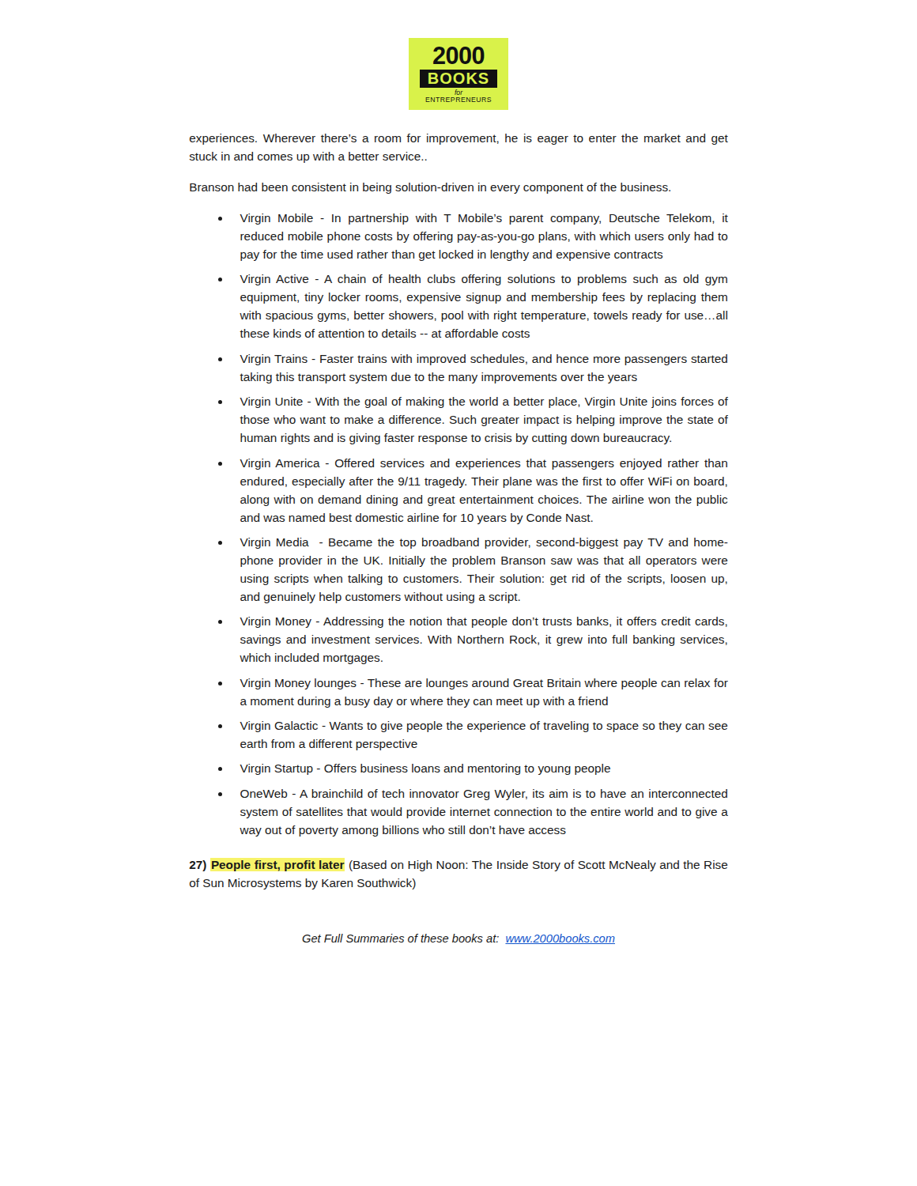2000 BOOKS for ENTREPRENEURS
experiences. Wherever there’s a room for improvement, he is eager to enter the market and get stuck in and comes up with a better service..
Branson had been consistent in being solution-driven in every component of the business.
Virgin Mobile - In partnership with T Mobile’s parent company, Deutsche Telekom, it reduced mobile phone costs by offering pay-as-you-go plans, with which users only had to pay for the time used rather than get locked in lengthy and expensive contracts
Virgin Active - A chain of health clubs offering solutions to problems such as old gym equipment, tiny locker rooms, expensive signup and membership fees by replacing them with spacious gyms, better showers, pool with right temperature, towels ready for use…all these kinds of attention to details -- at affordable costs
Virgin Trains - Faster trains with improved schedules, and hence more passengers started taking this transport system due to the many improvements over the years
Virgin Unite - With the goal of making the world a better place, Virgin Unite joins forces of those who want to make a difference. Such greater impact is helping improve the state of human rights and is giving faster response to crisis by cutting down bureaucracy.
Virgin America - Offered services and experiences that passengers enjoyed rather than endured, especially after the 9/11 tragedy. Their plane was the first to offer WiFi on board, along with on demand dining and great entertainment choices. The airline won the public and was named best domestic airline for 10 years by Conde Nast.
Virgin Media - Became the top broadband provider, second-biggest pay TV and home-phone provider in the UK. Initially the problem Branson saw was that all operators were using scripts when talking to customers. Their solution: get rid of the scripts, loosen up, and genuinely help customers without using a script.
Virgin Money - Addressing the notion that people don’t trusts banks, it offers credit cards, savings and investment services. With Northern Rock, it grew into full banking services, which included mortgages.
Virgin Money lounges - These are lounges around Great Britain where people can relax for a moment during a busy day or where they can meet up with a friend
Virgin Galactic - Wants to give people the experience of traveling to space so they can see earth from a different perspective
Virgin Startup - Offers business loans and mentoring to young people
OneWeb - A brainchild of tech innovator Greg Wyler, its aim is to have an interconnected system of satellites that would provide internet connection to the entire world and to give a way out of poverty among billions who still don’t have access
27) People first, profit later (Based on High Noon: The Inside Story of Scott McNealy and the Rise of Sun Microsystems by Karen Southwick)
Get Full Summaries of these books at: www.2000books.com